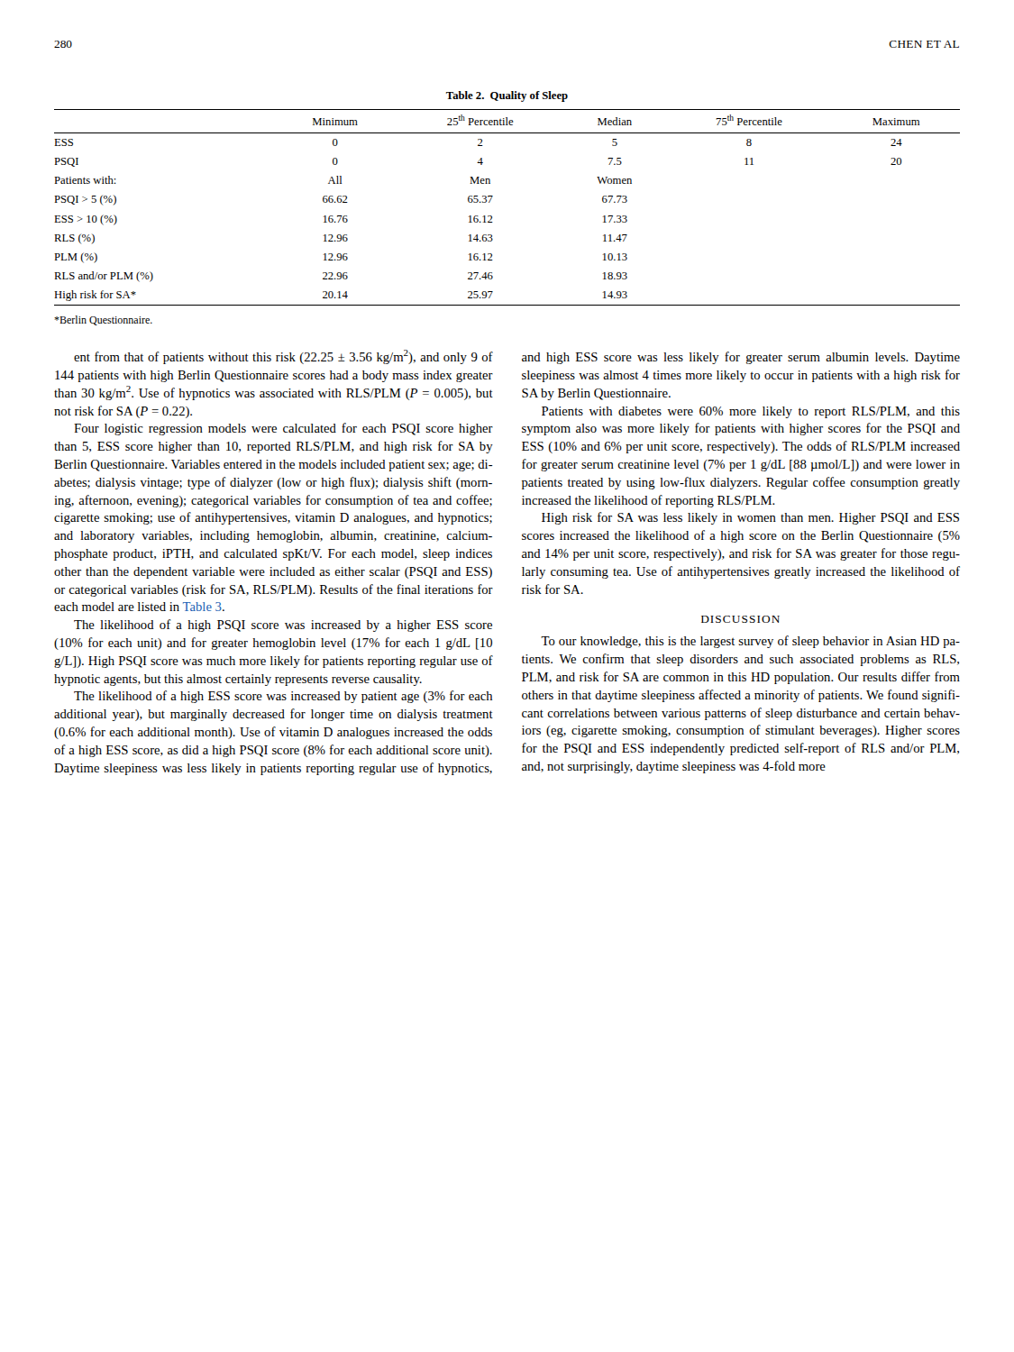280
CHEN ET AL
Table 2. Quality of Sleep
| | Minimum | 25 th Percentile | Median | 75 th Percentile | Maximum |
| --- | --- | --- | --- | --- | --- |
| ESS | 0 | 2 | 5 | 8 | 24 |
| PSQI | 0 | 4 | 7.5 | 11 | 20 |
| Patients with: | All | Men | Women | | |
| PSQI > 5 (%) | 66.62 | 65.37 | 67.73 | | |
| ESS > 10 (%) | 16.76 | 16.12 | 17.33 | | |
| RLS (%) | 12.96 | 14.63 | 11.47 | | |
| PLM (%) | 12.96 | 16.12 | 10.13 | | |
| RLS and/or PLM (%) | 22.96 | 27.46 | 18.93 | | |
| High risk for SA* | 20.14 | 25.97 | 14.93 | | |
*Berlin Questionnaire.
ent from that of patients without this risk (22.25 ± 3.56 kg/m2), and only 9 of 144 patients with high Berlin Questionnaire scores had a body mass index greater than 30 kg/m2. Use of hypnotics was associated with RLS/PLM (P = 0.005), but not risk for SA (P = 0.22).
Four logistic regression models were calculated for each PSQI score higher than 5, ESS score higher than 10, reported RLS/PLM, and high risk for SA by Berlin Questionnaire. Variables entered in the models included patient sex; age; diabetes; dialysis vintage; type of dialyzer (low or high flux); dialysis shift (morning, afternoon, evening); categorical variables for consumption of tea and coffee; cigarette smoking; use of antihypertensives, vitamin D analogues, and hypnotics; and laboratory variables, including hemoglobin, albumin, creatinine, calcium-phosphate product, iPTH, and calculated spKt/V. For each model, sleep indices other than the dependent variable were included as either scalar (PSQI and ESS) or categorical variables (risk for SA, RLS/PLM). Results of the final iterations for each model are listed in Table 3.
The likelihood of a high PSQI score was increased by a higher ESS score (10% for each unit) and for greater hemoglobin level (17% for each 1 g/dL [10 g/L]). High PSQI score was much more likely for patients reporting regular use of hypnotic agents, but this almost certainly represents reverse causality.
The likelihood of a high ESS score was increased by patient age (3% for each additional year), but marginally decreased for longer time on dialysis treatment (0.6% for each additional month). Use of vitamin D analogues increased the odds of a high ESS score, as did a high PSQI score (8% for each additional score unit). Daytime sleepiness was less likely in patients reporting regular use of hypnotics, and high ESS score was less likely for greater serum albumin levels. Daytime sleepiness was almost 4 times more likely to occur in patients with a high risk for SA by Berlin Questionnaire.
Patients with diabetes were 60% more likely to report RLS/PLM, and this symptom also was more likely for patients with higher scores for the PSQI and ESS (10% and 6% per unit score, respectively). The odds of RLS/PLM increased for greater serum creatinine level (7% per 1 g/dL [88 µmol/L]) and were lower in patients treated by using low-flux dialyzers. Regular coffee consumption greatly increased the likelihood of reporting RLS/PLM.
High risk for SA was less likely in women than men. Higher PSQI and ESS scores increased the likelihood of a high score on the Berlin Questionnaire (5% and 14% per unit score, respectively), and risk for SA was greater for those regularly consuming tea. Use of antihypertensives greatly increased the likelihood of risk for SA.
Discussion
To our knowledge, this is the largest survey of sleep behavior in Asian HD patients. We confirm that sleep disorders and such associated problems as RLS, PLM, and risk for SA are common in this HD population. Our results differ from others in that daytime sleepiness affected a minority of patients. We found significant correlations between various patterns of sleep disturbance and certain behaviors (eg, cigarette smoking, consumption of stimulant beverages). Higher scores for the PSQI and ESS independently predicted self-report of RLS and/or PLM, and, not surprisingly, daytime sleepiness was 4-fold more